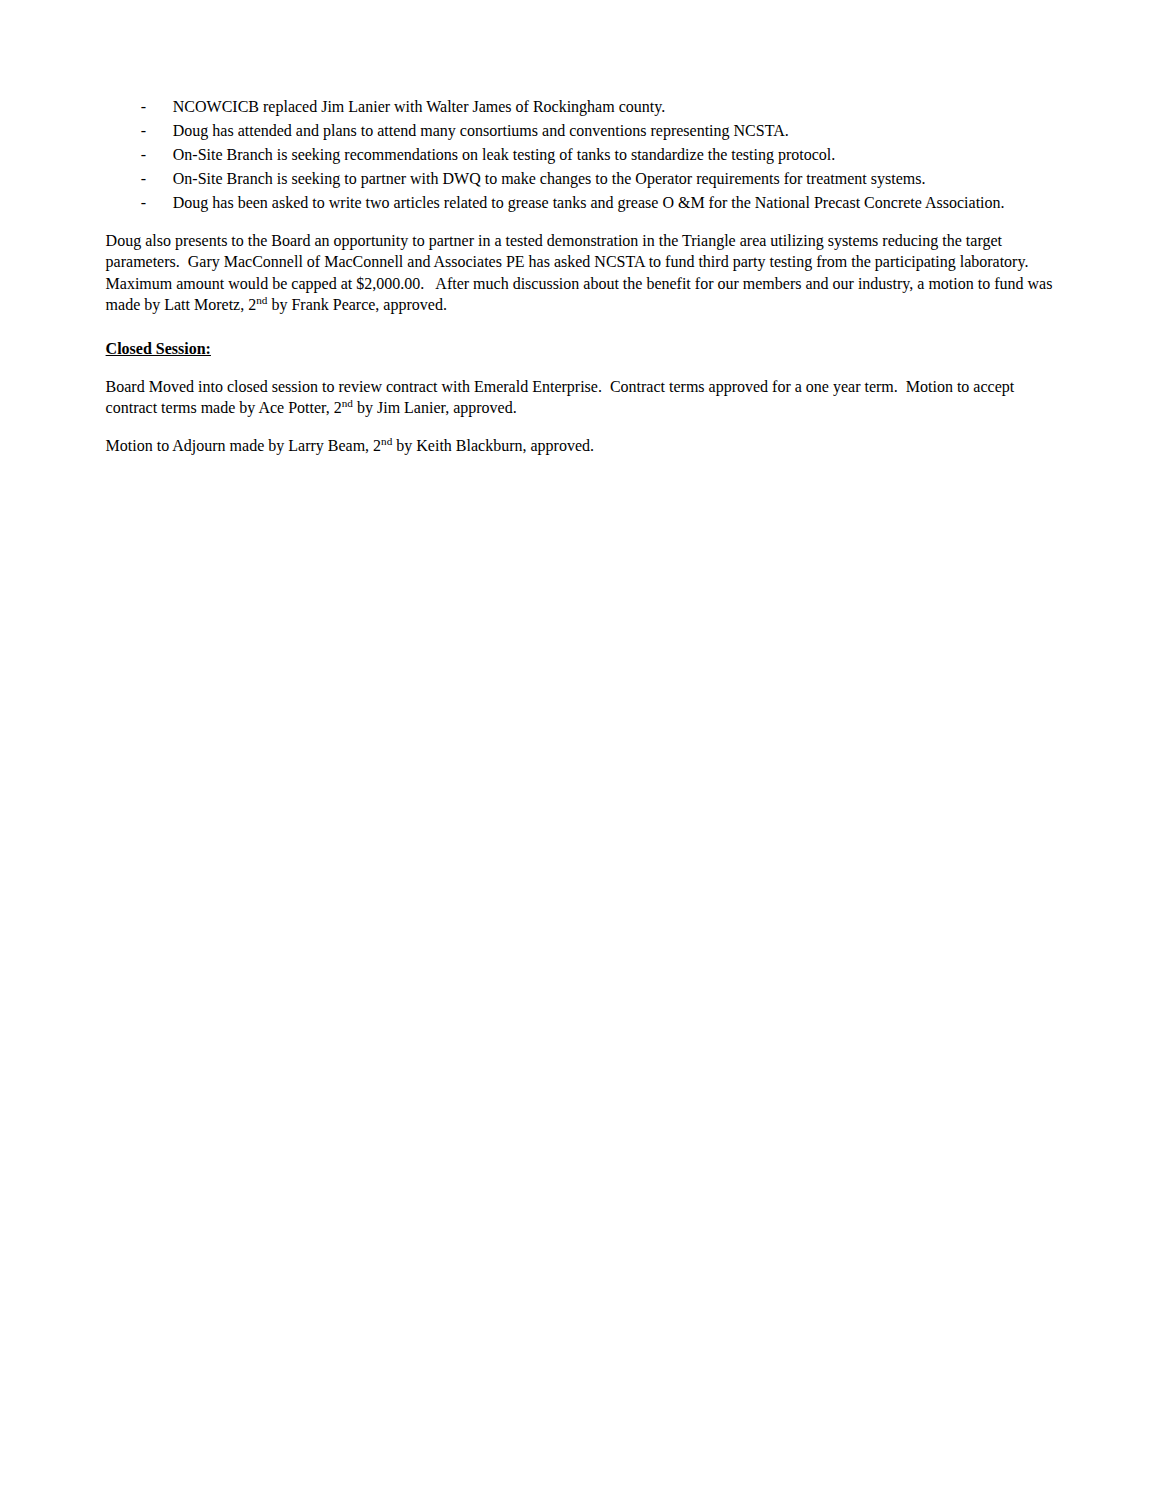NCOWCICB replaced Jim Lanier with Walter James of Rockingham county.
Doug has attended and plans to attend many consortiums and conventions representing NCSTA.
On-Site Branch is seeking recommendations on leak testing of tanks to standardize the testing protocol.
On-Site Branch is seeking to partner with DWQ to make changes to the Operator requirements for treatment systems.
Doug has been asked to write two articles related to grease tanks and grease O &M for the National Precast Concrete Association.
Doug also presents to the Board an opportunity to partner in a tested demonstration in the Triangle area utilizing systems reducing the target parameters. Gary MacConnell of MacConnell and Associates PE has asked NCSTA to fund third party testing from the participating laboratory. Maximum amount would be capped at $2,000.00. After much discussion about the benefit for our members and our industry, a motion to fund was made by Latt Moretz, 2nd by Frank Pearce, approved.
Closed Session:
Board Moved into closed session to review contract with Emerald Enterprise. Contract terms approved for a one year term. Motion to accept contract terms made by Ace Potter, 2nd by Jim Lanier, approved.
Motion to Adjourn made by Larry Beam, 2nd by Keith Blackburn, approved.